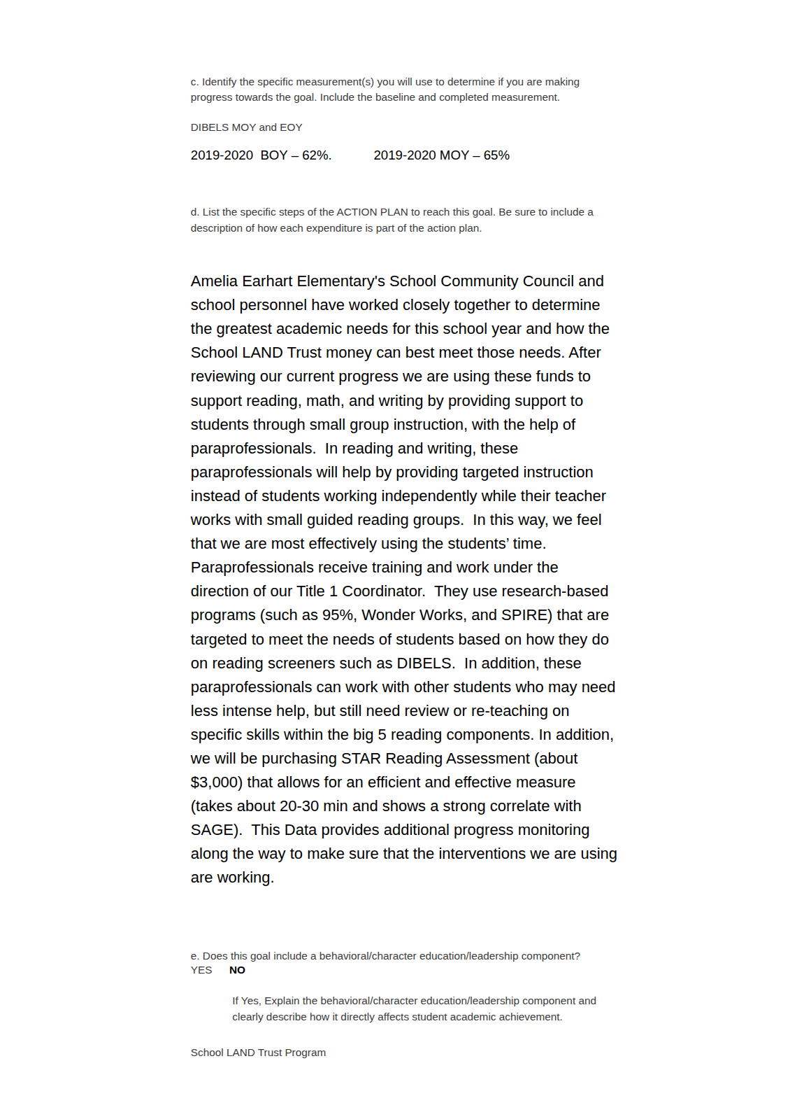c. Identify the specific measurement(s) you will use to determine if you are making progress towards the goal. Include the baseline and completed measurement.
DIBELS MOY and EOY
2019-2020 BOY – 62%. 2019-2020 MOY – 65%
d. List the specific steps of the ACTION PLAN to reach this goal. Be sure to include a description of how each expenditure is part of the action plan.
Amelia Earhart Elementary's School Community Council and school personnel have worked closely together to determine the greatest academic needs for this school year and how the School LAND Trust money can best meet those needs. After reviewing our current progress we are using these funds to support reading, math, and writing by providing support to students through small group instruction, with the help of paraprofessionals. In reading and writing, these paraprofessionals will help by providing targeted instruction instead of students working independently while their teacher works with small guided reading groups. In this way, we feel that we are most effectively using the students’ time. Paraprofessionals receive training and work under the direction of our Title 1 Coordinator. They use research-based programs (such as 95%, Wonder Works, and SPIRE) that are targeted to meet the needs of students based on how they do on reading screeners such as DIBELS. In addition, these paraprofessionals can work with other students who may need less intense help, but still need review or re-teaching on specific skills within the big 5 reading components. In addition, we will be purchasing STAR Reading Assessment (about $3,000) that allows for an efficient and effective measure (takes about 20-30 min and shows a strong correlate with SAGE). This Data provides additional progress monitoring along the way to make sure that the interventions we are using are working.
e. Does this goal include a behavioral/character education/leadership component?
YESNO
If Yes, Explain the behavioral/character education/leadership component and clearly describe how it directly affects student academic achievement.
School LAND Trust Program